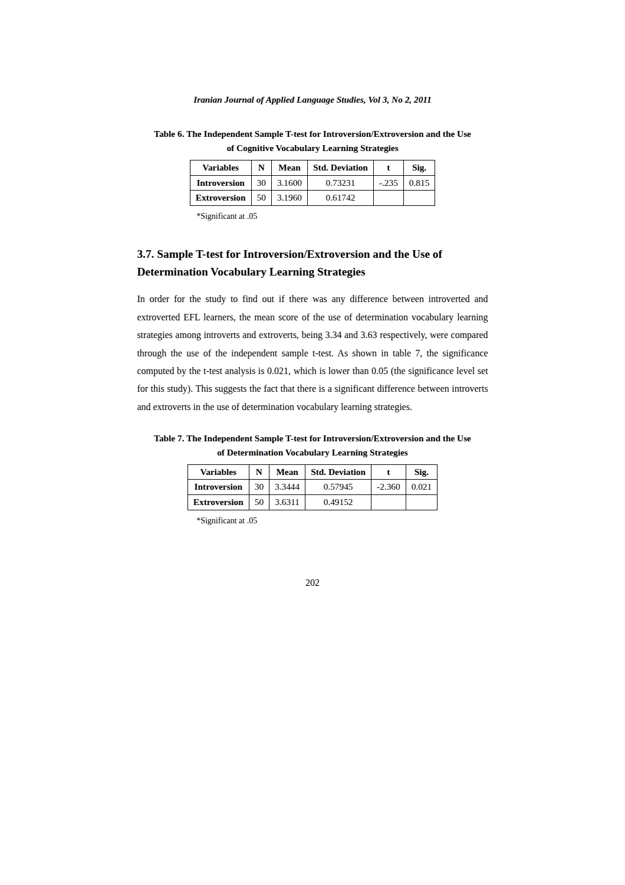Iranian Journal of Applied Language Studies, Vol 3, No 2, 2011
Table 6. The Independent Sample T-test for Introversion/Extroversion and the Use of Cognitive Vocabulary Learning Strategies
| Variables | N | Mean | Std. Deviation | t | Sig. |
| --- | --- | --- | --- | --- | --- |
| Introversion | 30 | 3.1600 | 0.73231 | -.235 | 0.815 |
| Extroversion | 50 | 3.1960 | 0.61742 | | |
*Significant at .05
3.7. Sample T-test for Introversion/Extroversion and the Use of Determination Vocabulary Learning Strategies
In order for the study to find out if there was any difference between introverted and extroverted EFL learners, the mean score of the use of determination vocabulary learning strategies among introverts and extroverts, being 3.34 and 3.63 respectively, were compared through the use of the independent sample t-test. As shown in table 7, the significance computed by the t-test analysis is 0.021, which is lower than 0.05 (the significance level set for this study). This suggests the fact that there is a significant difference between introverts and extroverts in the use of determination vocabulary learning strategies.
Table 7. The Independent Sample T-test for Introversion/Extroversion and the Use of Determination Vocabulary Learning Strategies
| Variables | N | Mean | Std. Deviation | t | Sig. |
| --- | --- | --- | --- | --- | --- |
| Introversion | 30 | 3.3444 | 0.57945 | -2.360 | 0.021 |
| Extroversion | 50 | 3.6311 | 0.49152 | | |
*Significant at .05
202